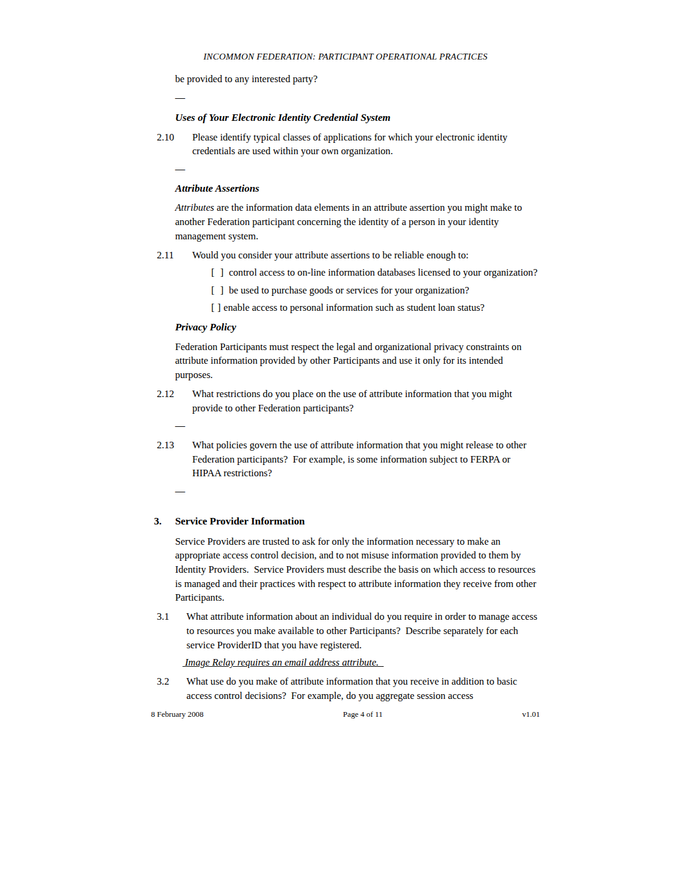INCOMMON FEDERATION: PARTICIPANT OPERATIONAL PRACTICES
be provided to any interested party?
Uses of Your Electronic Identity Credential System
2.10
Please identify typical classes of applications for which your electronic identity credentials are used within your own organization.
Attribute Assertions
Attributes are the information data elements in an attribute assertion you might make to another Federation participant concerning the identity of a person in your identity management system.
2.11
Would you consider your attribute assertions to be reliable enough to:
[ ] control access to on-line information databases licensed to your organization?
[ ] be used to purchase goods or services for your organization?
[ ] enable access to personal information such as student loan status?
Privacy Policy
Federation Participants must respect the legal and organizational privacy constraints on attribute information provided by other Participants and use it only for its intended purposes.
2.12
What restrictions do you place on the use of attribute information that you might provide to other Federation participants?
2.13
What policies govern the use of attribute information that you might release to other Federation participants? For example, is some information subject to FERPA or HIPAA restrictions?
3.
Service Provider Information
Service Providers are trusted to ask for only the information necessary to make an appropriate access control decision, and to not misuse information provided to them by Identity Providers. Service Providers must describe the basis on which access to resources is managed and their practices with respect to attribute information they receive from other Participants.
3.1
What attribute information about an individual do you require in order to manage access to resources you make available to other Participants? Describe separately for each service ProviderID that you have registered.
Image Relay requires an email address attribute.
3.2
What use do you make of attribute information that you receive in addition to basic access control decisions? For example, do you aggregate session access
8 February 2008
Page 4 of 11
v1.01